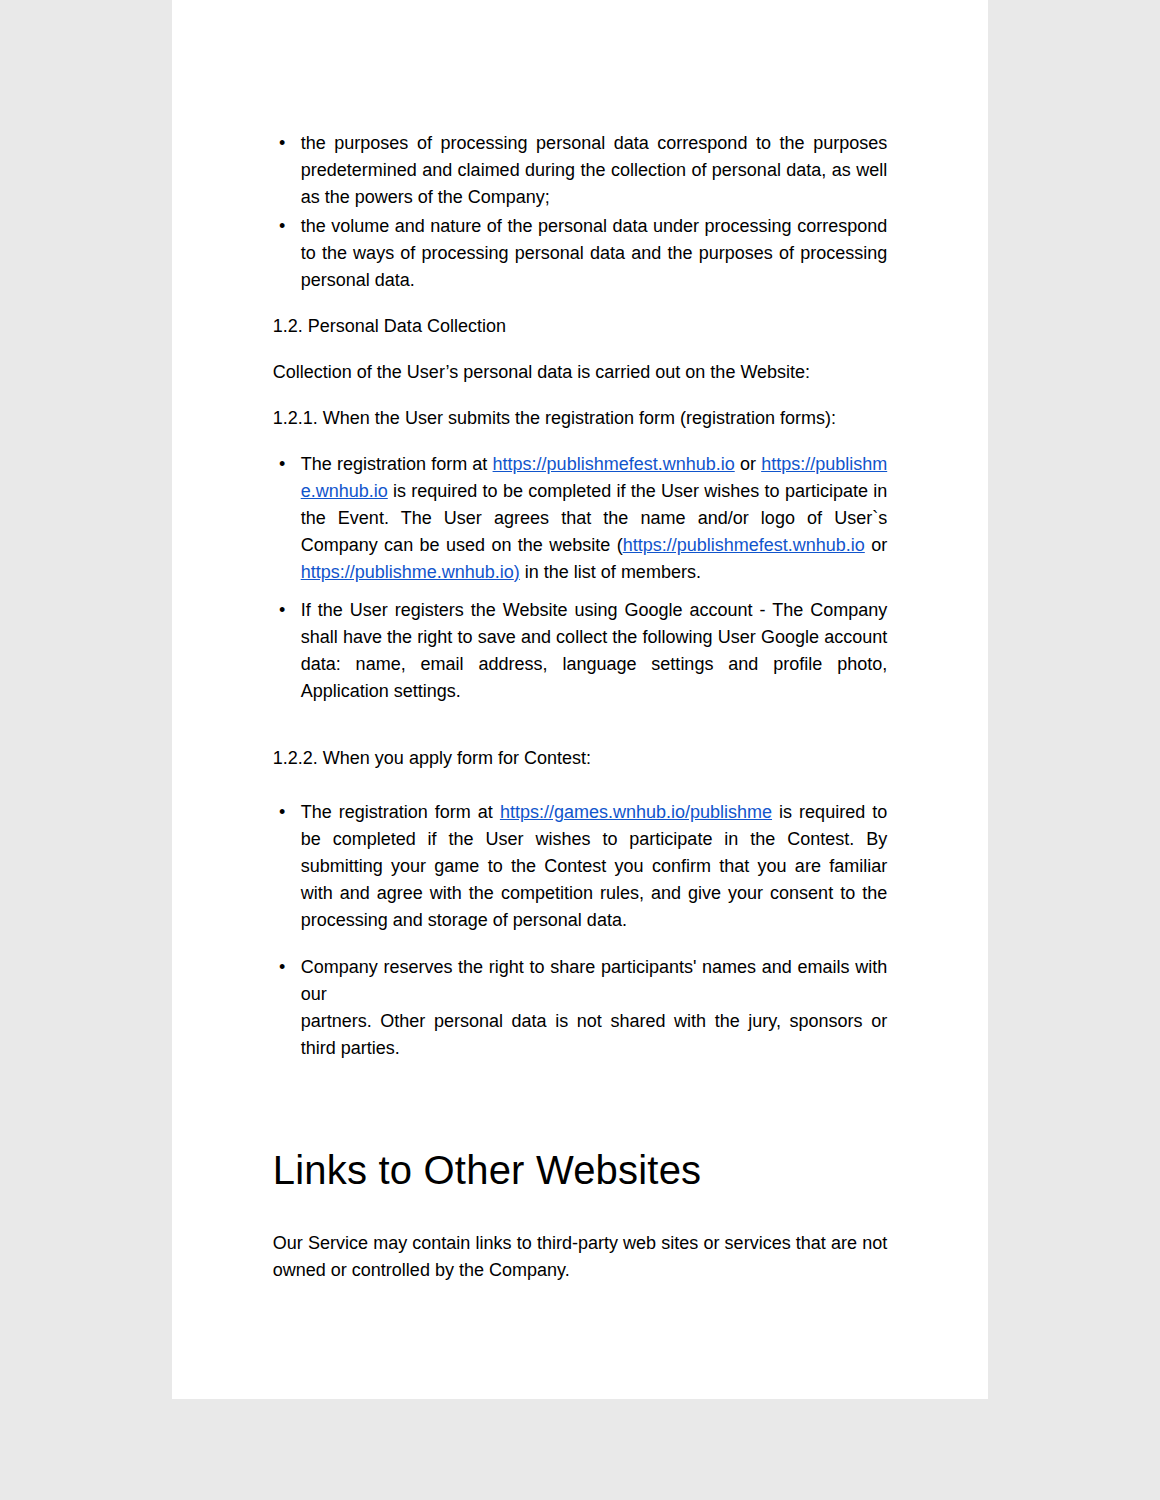the purposes of processing personal data correspond to the purposes predetermined and claimed during the collection of personal data, as well as the powers of the Company;
the volume and nature of the personal data under processing correspond to the ways of processing personal data and the purposes of processing personal data.
1.2. Personal Data Collection
Collection of the User’s personal data is carried out on the Website:
1.2.1. When the User submits the registration form (registration forms):
The registration form at https://publishmefest.wnhub.io or https://publishme.wnhub.io is required to be completed if the User wishes to participate in the Event. The User agrees that the name and/or logo of User`s Company can be used on the website (https://publishmefest.wnhub.io or https://publishme.wnhub.io) in the list of members.
If the User registers the Website using Google account - The Company shall have the right to save and collect the following User Google account data: name, email address, language settings and profile photo, Application settings.
1.2.2. When you apply form for Contest:
The registration form at https://games.wnhub.io/publishme is required to be completed if the User wishes to participate in the Contest. By submitting your game to the Contest you confirm that you are familiar with and agree with the competition rules, and give your consent to the processing and storage of personal data.
Company reserves the right to share participants' names and emails with our
partners. Other personal data is not shared with the jury, sponsors or third parties.
Links to Other Websites
Our Service may contain links to third-party web sites or services that are not owned or controlled by the Company.